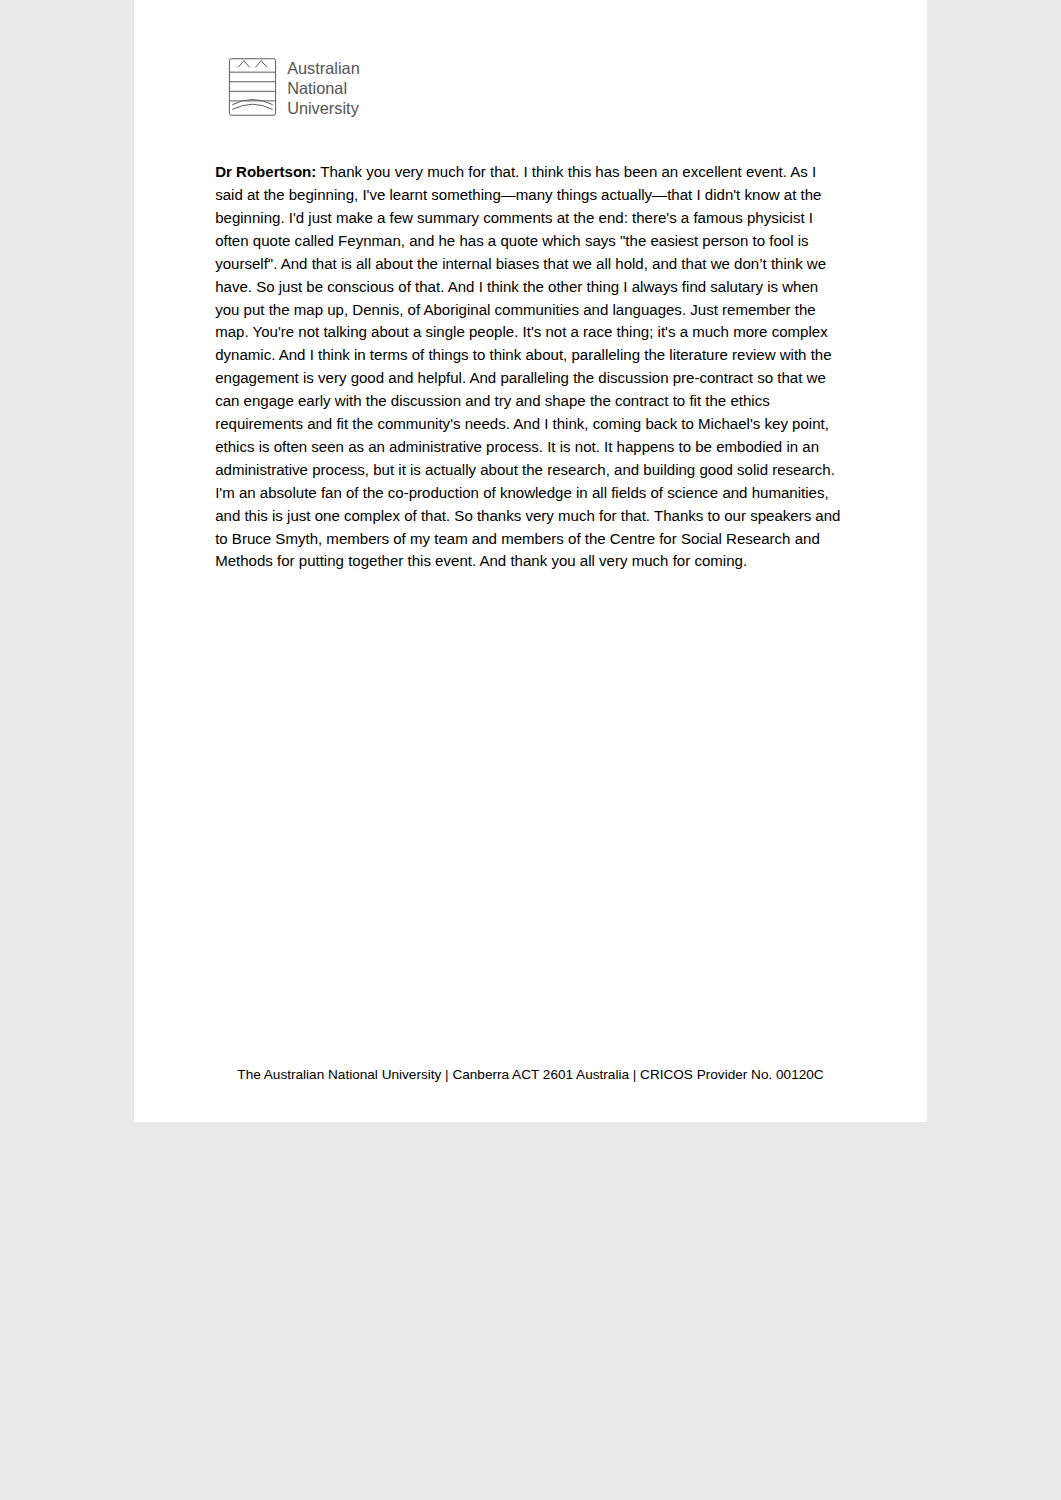Dr Robertson: Thank you very much for that. I think this has been an excellent event. As I said at the beginning, I've learnt something—many things actually—that I didn't know at the beginning. I'd just make a few summary comments at the end: there's a famous physicist I often quote called Feynman, and he has a quote which says "the easiest person to fool is yourself". And that is all about the internal biases that we all hold, and that we don’t think we have. So just be conscious of that. And I think the other thing I always find salutary is when you put the map up, Dennis, of Aboriginal communities and languages. Just remember the map. You're not talking about a single people. It's not a race thing; it's a much more complex dynamic. And I think in terms of things to think about, paralleling the literature review with the engagement is very good and helpful. And paralleling the discussion pre-contract so that we can engage early with the discussion and try and shape the contract to fit the ethics requirements and fit the community's needs. And I think, coming back to Michael's key point, ethics is often seen as an administrative process. It is not. It happens to be embodied in an administrative process, but it is actually about the research, and building good solid research. I'm an absolute fan of the co-production of knowledge in all fields of science and humanities, and this is just one complex of that. So thanks very much for that. Thanks to our speakers and to Bruce Smyth, members of my team and members of the Centre for Social Research and Methods for putting together this event. And thank you all very much for coming.
The Australian National University | Canberra ACT 2601 Australia | CRICOS Provider No. 00120C